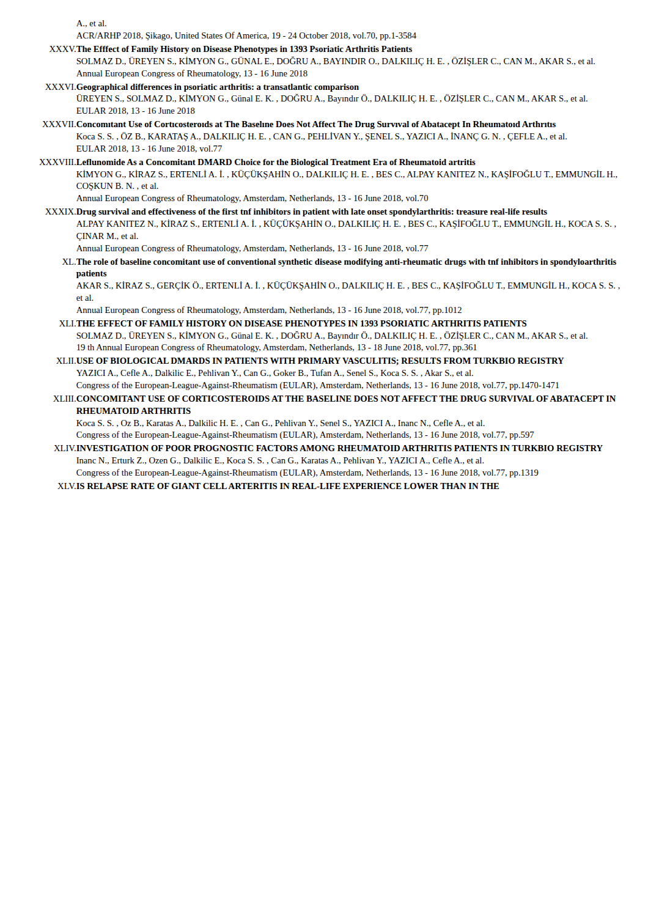| | A., et al. ACR/ARHP 2018, Şikago, United States Of America, 19 - 24 October 2018, vol.70, pp.1-3584 |
| XXXV. | The Efffect of Family History on Disease Phenotypes in 1393 Psoriatic Arthritis Patients SOLMAZ D., ÜREYEN S., KİMYON G., GÜNAL E., DOĞRU A., BAYINDIR O., DALKILIÇ H. E. , ÖZİŞLER C., CAN M., AKAR S., et al. Annual European Congress of Rheumatology, 13 - 16 June 2018 |
| XXXVI. | Geographical differences in psoriatic arthritis: a transatlantic comparison ÜREYEN S., SOLMAZ D., KİMYON G., Günal E. K. , DOĞRU A., Bayındır Ö., DALKILIÇ H. E. , ÖZİŞLER C., CAN M., AKAR S., et al. EULAR 2018, 13 - 16 June 2018 |
| XXXVII. | Concomıtant Use of Cortıcosteroıds at The Baselıne Does Not Affect The Drug Survıval of Abatacept In Rheumatoıd Arthrıtıs Koca S. S. , ÖZ B., KARATAŞ A., DALKILIÇ H. E. , CAN G., PEHLİVAN Y., ŞENEL S., YAZICI A., İNANÇ G. N. , ÇEFLE A., et al. EULAR 2018, 13 - 16 June 2018, vol.77 |
| XXXVIII. | Leflunomide As a Concomitant DMARD Choice for the Biological Treatment Era of Rheumatoid artritis KİMYON G., KİRAZ S., ERTENLİ A. İ. , KÜÇÜKŞAHİN O., DALKILIÇ H. E. , BES C., ALPAY KANITEZ N., KAŞİFOĞLU T., EMMUNGİL H., COŞKUN B. N. , et al. Annual European Congress of Rheumatology, Amsterdam, Netherlands, 13 - 16 June 2018, vol.70 |
| XXXIX. | Drug survival and effectiveness of the first tnf inhibitors in patient with late onset spondylarthritis: treasure real-life results ALPAY KANITEZ N., KİRAZ S., ERTENLİ A. İ. , KÜÇÜKŞAHİN O., DALKILIÇ H. E. , BES C., KAŞİFOĞLU T., EMMUNGİL H., KOCA S. S. , ÇINAR M., et al. Annual European Congress of Rheumatology, Amsterdam, Netherlands, 13 - 16 June 2018, vol.77 |
| XL. | The role of baseline concomitant use of conventional synthetic disease modifying anti-rheumatic drugs with tnf inhibitors in spondyloarthritis patients AKAR S., KİRAZ S., GERÇİK Ö., ERTENLİ A. İ. , KÜÇÜKŞAHİN O., DALKILIÇ H. E. , BES C., KAŞİFOĞLU T., EMMUNGİL H., KOCA S. S. , et al. Annual European Congress of Rheumatology, Amsterdam, Netherlands, 13 - 16 June 2018, vol.77, pp.1012 |
| XLI. | THE EFFECT OF FAMILY HISTORY ON DISEASE PHENOTYPES IN 1393 PSORIATIC ARTHRITIS PATIENTS SOLMAZ D., ÜREYEN S., KİMYON G., Günal E. K. , DOĞRU A., Bayındır Ö., DALKILIÇ H. E. , ÖZİŞLER C., CAN M., AKAR S., et al. 19 th Annual European Congress of Rheumatology, Amsterdam, Netherlands, 13 - 18 June 2018, vol.77, pp.361 |
| XLII. | USE OF BIOLOGICAL DMARDS IN PATIENTS WITH PRIMARY VASCULITIS; RESULTS FROM TURKBIO REGISTRY YAZICI A., Cefle A., Dalkilic E., Pehlivan Y., Can G., Goker B., Tufan A., Senel S., Koca S. S. , Akar S., et al. Congress of the European-League-Against-Rheumatism (EULAR), Amsterdam, Netherlands, 13 - 16 June 2018, vol.77, pp.1470-1471 |
| XLIII. | CONCOMITANT USE OF CORTICOSTEROIDS AT THE BASELINE DOES NOT AFFECT THE DRUG SURVIVAL OF ABATACEPT IN RHEUMATOID ARTHRITIS Koca S. S. , Oz B., Karatas A., Dalkilic H. E. , Can G., Pehlivan Y., Senel S., YAZICI A., Inanc N., Cefle A., et al. Congress of the European-League-Against-Rheumatism (EULAR), Amsterdam, Netherlands, 13 - 16 June 2018, vol.77, pp.597 |
| XLIV. | INVESTIGATION OF POOR PROGNOSTIC FACTORS AMONG RHEUMATOID ARTHRITIS PATIENTS IN TURKBIO REGISTRY Inanc N., Erturk Z., Ozen G., Dalkilic E., Koca S. S. , Can G., Karatas A., Pehlivan Y., YAZICI A., Cefle A., et al. Congress of the European-League-Against-Rheumatism (EULAR), Amsterdam, Netherlands, 13 - 16 June 2018, vol.77, pp.1319 |
| XLV. | IS RELAPSE RATE OF GIANT CELL ARTERITIS IN REAL-LIFE EXPERIENCE LOWER THAN IN THE |